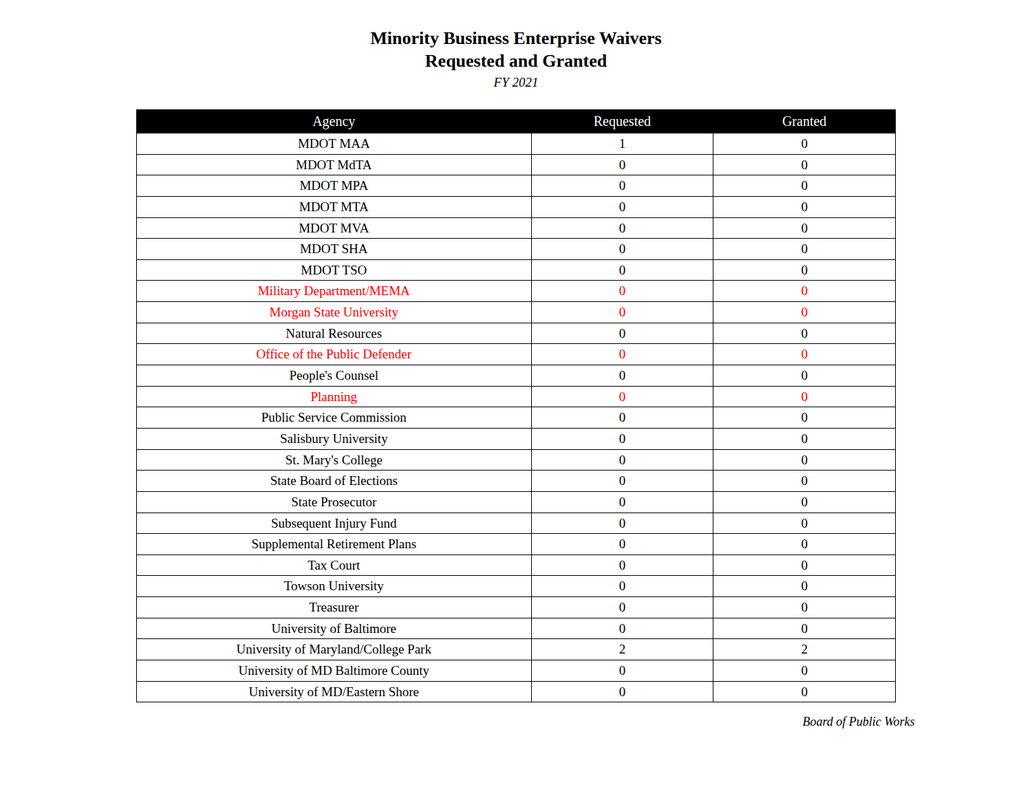Minority Business Enterprise Waivers
Requested and Granted
FY 2021
| Agency | Requested | Granted |
| --- | --- | --- |
| MDOT MAA | 1 | 0 |
| MDOT MdTA | 0 | 0 |
| MDOT MPA | 0 | 0 |
| MDOT MTA | 0 | 0 |
| MDOT MVA | 0 | 0 |
| MDOT SHA | 0 | 0 |
| MDOT TSO | 0 | 0 |
| Military Department/MEMA | 0 | 0 |
| Morgan State University | 0 | 0 |
| Natural Resources | 0 | 0 |
| Office of the Public Defender | 0 | 0 |
| People's Counsel | 0 | 0 |
| Planning | 0 | 0 |
| Public Service Commission | 0 | 0 |
| Salisbury University | 0 | 0 |
| St. Mary's College | 0 | 0 |
| State Board of Elections | 0 | 0 |
| State Prosecutor | 0 | 0 |
| Subsequent Injury Fund | 0 | 0 |
| Supplemental Retirement Plans | 0 | 0 |
| Tax Court | 0 | 0 |
| Towson University | 0 | 0 |
| Treasurer | 0 | 0 |
| University of Baltimore | 0 | 0 |
| University of Maryland/College Park | 2 | 2 |
| University of MD Baltimore County | 0 | 0 |
| University of MD/Eastern Shore | 0 | 0 |
Board of Public Works